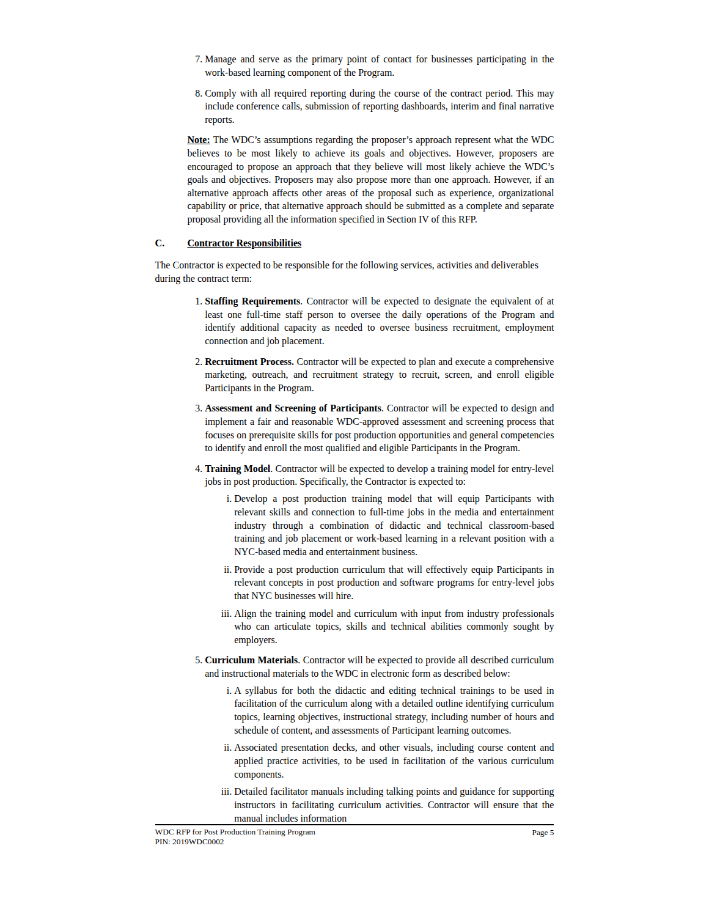Manage and serve as the primary point of contact for businesses participating in the work-based learning component of the Program.
Comply with all required reporting during the course of the contract period. This may include conference calls, submission of reporting dashboards, interim and final narrative reports.
Note: The WDC’s assumptions regarding the proposer’s approach represent what the WDC believes to be most likely to achieve its goals and objectives. However, proposers are encouraged to propose an approach that they believe will most likely achieve the WDC’s goals and objectives. Proposers may also propose more than one approach. However, if an alternative approach affects other areas of the proposal such as experience, organizational capability or price, that alternative approach should be submitted as a complete and separate proposal providing all the information specified in Section IV of this RFP.
C. Contractor Responsibilities
The Contractor is expected to be responsible for the following services, activities and deliverables during the contract term:
Staffing Requirements. Contractor will be expected to designate the equivalent of at least one full-time staff person to oversee the daily operations of the Program and identify additional capacity as needed to oversee business recruitment, employment connection and job placement.
Recruitment Process. Contractor will be expected to plan and execute a comprehensive marketing, outreach, and recruitment strategy to recruit, screen, and enroll eligible Participants in the Program.
Assessment and Screening of Participants. Contractor will be expected to design and implement a fair and reasonable WDC-approved assessment and screening process that focuses on prerequisite skills for post production opportunities and general competencies to identify and enroll the most qualified and eligible Participants in the Program.
Training Model. Contractor will be expected to develop a training model for entry-level jobs in post production. Specifically, the Contractor is expected to:
Develop a post production training model that will equip Participants with relevant skills and connection to full-time jobs in the media and entertainment industry through a combination of didactic and technical classroom-based training and job placement or work-based learning in a relevant position with a NYC-based media and entertainment business.
Provide a post production curriculum that will effectively equip Participants in relevant concepts in post production and software programs for entry-level jobs that NYC businesses will hire.
Align the training model and curriculum with input from industry professionals who can articulate topics, skills and technical abilities commonly sought by employers.
Curriculum Materials. Contractor will be expected to provide all described curriculum and instructional materials to the WDC in electronic form as described below:
A syllabus for both the didactic and editing technical trainings to be used in facilitation of the curriculum along with a detailed outline identifying curriculum topics, learning objectives, instructional strategy, including number of hours and schedule of content, and assessments of Participant learning outcomes.
Associated presentation decks, and other visuals, including course content and applied practice activities, to be used in facilitation of the various curriculum components.
Detailed facilitator manuals including talking points and guidance for supporting instructors in facilitating curriculum activities. Contractor will ensure that the manual includes information
WDC RFP for Post Production Training Program
PIN: 2019WDC0002
Page 5